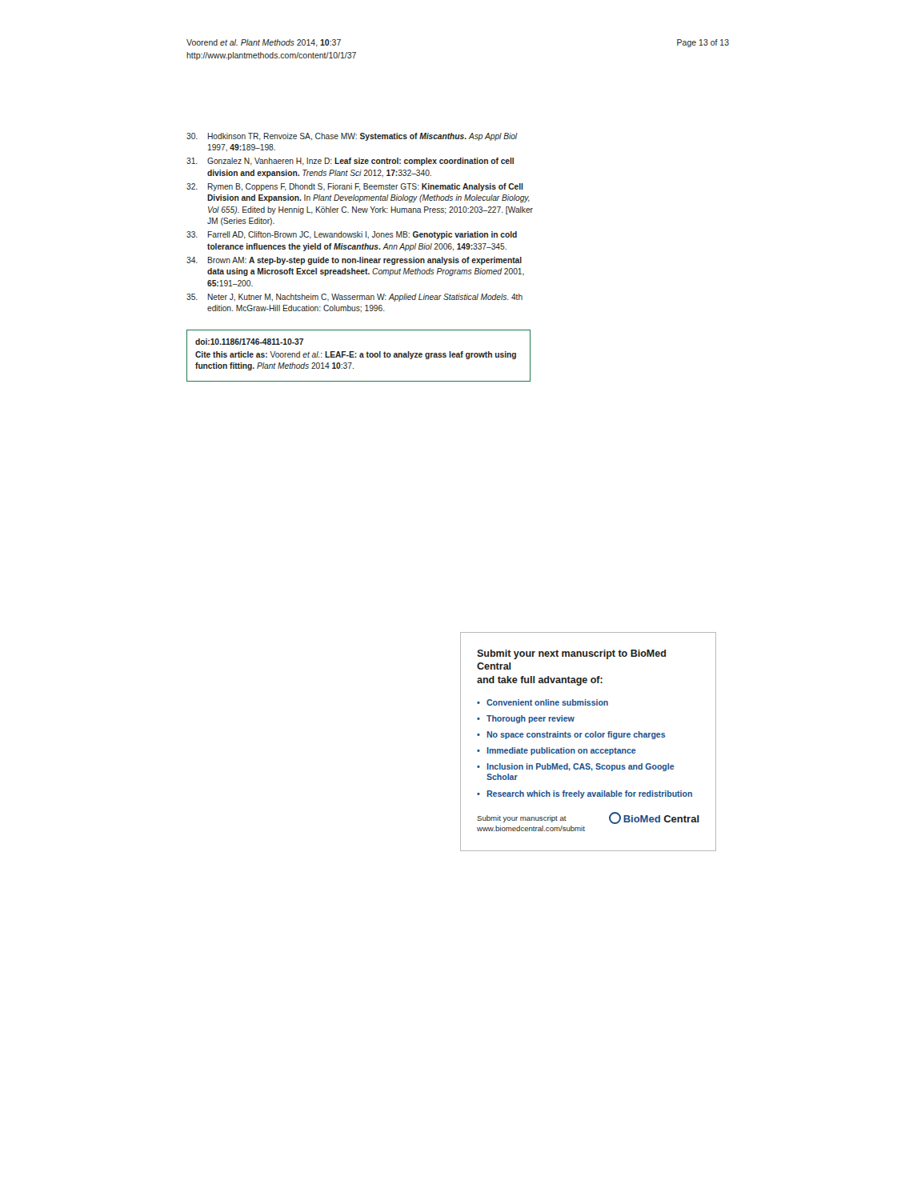Voorend et al. Plant Methods 2014, 10:37 http://www.plantmethods.com/content/10/1/37
Page 13 of 13
Hodkinson TR, Renvoize SA, Chase MW: Systematics of Miscanthus. Asp Appl Biol 1997, 49: 189–198.
Gonzalez N, Vanhaeren H, Inze D: Leaf size control: complex coordination of cell division and expansion. Trends Plant Sci 2012, 17: 332–340.
Rymen B, Coppens F, Dhondt S, Fiorani F, Beemster GTS: Kinematic Analysis of Cell Division and Expansion. In Plant Developmental Biology (Methods in Molecular Biology, Vol 655). Edited by Hennig L, Köhler C. New York: Humana Press; 2010:203–227. [Walker JM (Series Editor).
Farrell AD, Clifton-Brown JC, Lewandowski I, Jones MB: Genotypic variation in cold tolerance influences the yield of Miscanthus. Ann Appl Biol 2006, 149: 337–345.
Brown AM: A step-by-step guide to non-linear regression analysis of experimental data using a Microsoft Excel spreadsheet. Comput Methods Programs Biomed 2001, 65: 191–200.
Neter J, Kutner M, Nachtsheim C, Wasserman W: Applied Linear Statistical Models. 4th edition. McGraw-Hill Education: Columbus; 1996.
doi:10.1186/1746-4811-10-37
Cite this article as: Voorend et al.: LEAF-E: a tool to analyze grass leaf growth using function fitting. Plant Methods 2014 10:37.
Submit your next manuscript to BioMed Central
and take full advantage of:
Convenient online submission
Thorough peer review
No space constraints or color figure charges
Immediate publication on acceptance
Inclusion in PubMed, CAS, Scopus and Google Scholar
Research which is freely available for redistribution
Submit your manuscript at
www.biomedcentral.com/submit
BioMed Central